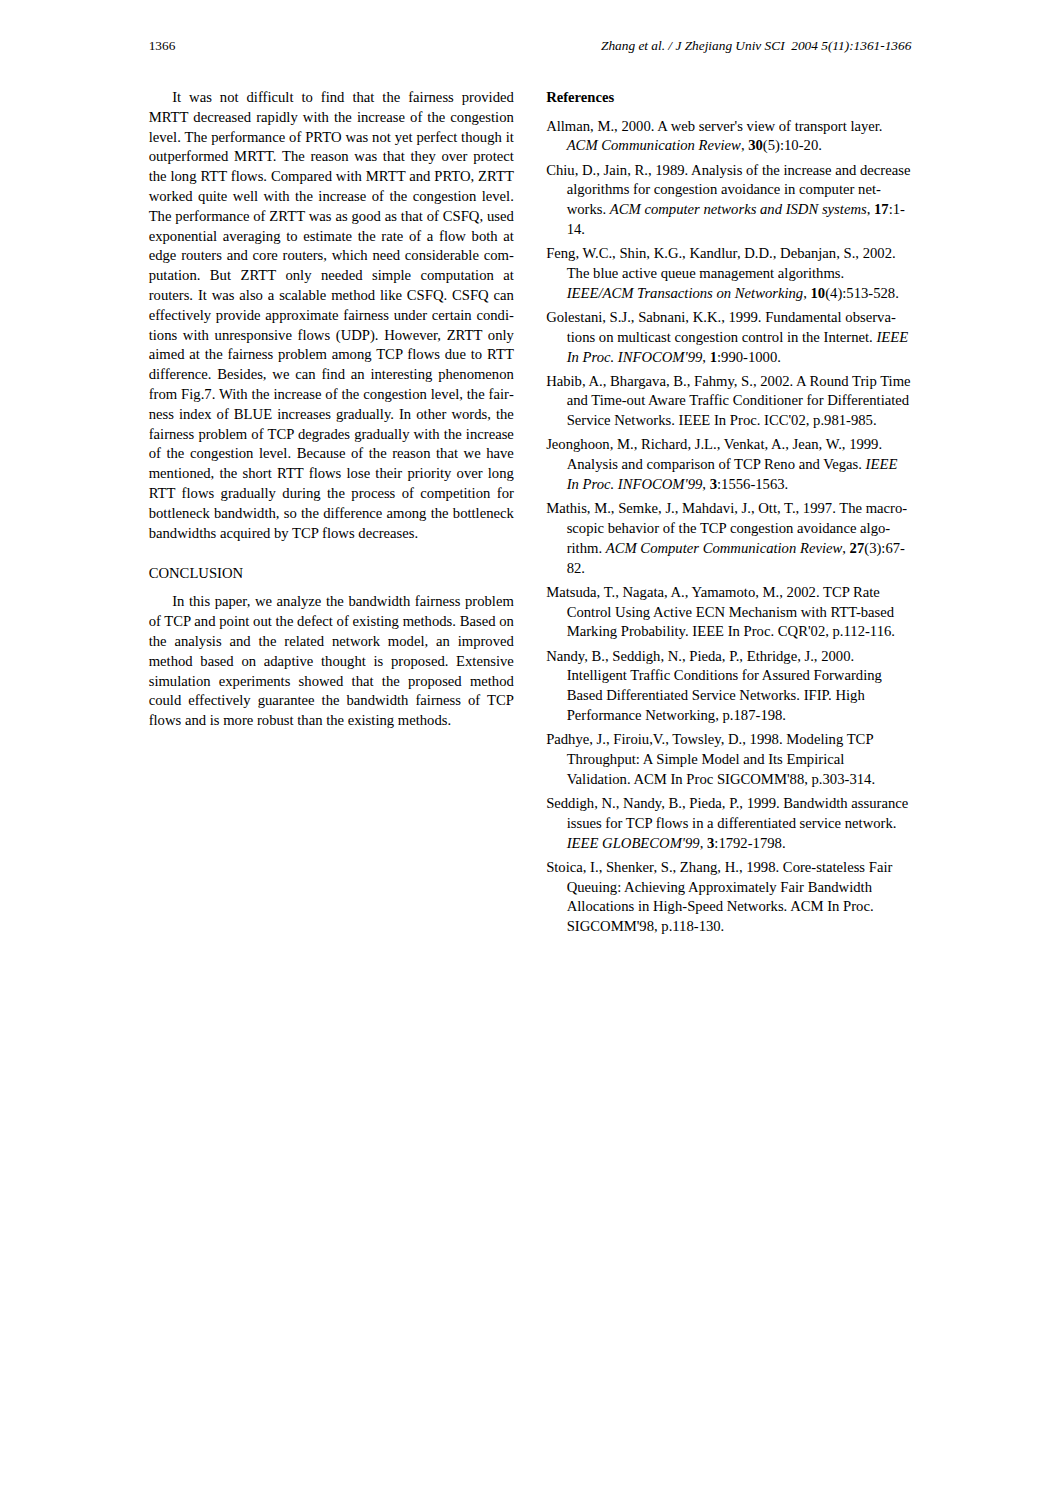1366 Zhang et al. / J Zhejiang Univ SCI 2004 5(11):1361-1366
It was not difficult to find that the fairness provided MRTT decreased rapidly with the increase of the congestion level. The performance of PRTO was not yet perfect though it outperformed MRTT. The reason was that they over protect the long RTT flows. Compared with MRTT and PRTO, ZRTT worked quite well with the increase of the congestion level. The performance of ZRTT was as good as that of CSFQ, used exponential averaging to estimate the rate of a flow both at edge routers and core routers, which need considerable computation. But ZRTT only needed simple computation at routers. It was also a scalable method like CSFQ. CSFQ can effectively provide approximate fairness under certain conditions with unresponsive flows (UDP). However, ZRTT only aimed at the fairness problem among TCP flows due to RTT difference. Besides, we can find an interesting phenomenon from Fig.7. With the increase of the congestion level, the fairness index of BLUE increases gradually. In other words, the fairness problem of TCP degrades gradually with the increase of the congestion level. Because of the reason that we have mentioned, the short RTT flows lose their priority over long RTT flows gradually during the process of competition for bottleneck bandwidth, so the difference among the bottleneck bandwidths acquired by TCP flows decreases.
Conclusion
In this paper, we analyze the bandwidth fairness problem of TCP and point out the defect of existing methods. Based on the analysis and the related network model, an improved method based on adaptive thought is proposed. Extensive simulation experiments showed that the proposed method could effectively guarantee the bandwidth fairness of TCP flows and is more robust than the existing methods.
References
Allman, M., 2000. A web server's view of transport layer. ACM Communication Review, 30(5):10-20.
Chiu, D., Jain, R., 1989. Analysis of the increase and decrease algorithms for congestion avoidance in computer networks. ACM computer networks and ISDN systems, 17:1-14.
Feng, W.C., Shin, K.G., Kandlur, D.D., Debanjan, S., 2002. The blue active queue management algorithms. IEEE/ACM Transactions on Networking, 10(4):513-528.
Golestani, S.J., Sabnani, K.K., 1999. Fundamental observations on multicast congestion control in the Internet. IEEE In Proc. INFOCOM'99, 1:990-1000.
Habib, A., Bhargava, B., Fahmy, S., 2002. A Round Trip Time and Time-out Aware Traffic Conditioner for Differentiated Service Networks. IEEE In Proc. ICC'02, p.981-985.
Jeonghoon, M., Richard, J.L., Venkat, A., Jean, W., 1999. Analysis and comparison of TCP Reno and Vegas. IEEE In Proc. INFOCOM'99, 3:1556-1563.
Mathis, M., Semke, J., Mahdavi, J., Ott, T., 1997. The macroscopic behavior of the TCP congestion avoidance algorithm. ACM Computer Communication Review, 27(3):67-82.
Matsuda, T., Nagata, A., Yamamoto, M., 2002. TCP Rate Control Using Active ECN Mechanism with RTT-based Marking Probability. IEEE In Proc. CQR'02, p.112-116.
Nandy, B., Seddigh, N., Pieda, P., Ethridge, J., 2000. Intelligent Traffic Conditions for Assured Forwarding Based Differentiated Service Networks. IFIP. High Performance Networking, p.187-198.
Padhye, J., Firoiu,V., Towsley, D., 1998. Modeling TCP Throughput: A Simple Model and Its Empirical Validation. ACM In Proc SIGCOMM'88, p.303-314.
Seddigh, N., Nandy, B., Pieda, P., 1999. Bandwidth assurance issues for TCP flows in a differentiated service network. IEEE GLOBECOM'99, 3:1792-1798.
Stoica, I., Shenker, S., Zhang, H., 1998. Core-stateless Fair Queuing: Achieving Approximately Fair Bandwidth Allocations in High-Speed Networks. ACM In Proc. SIGCOMM'98, p.118-130.